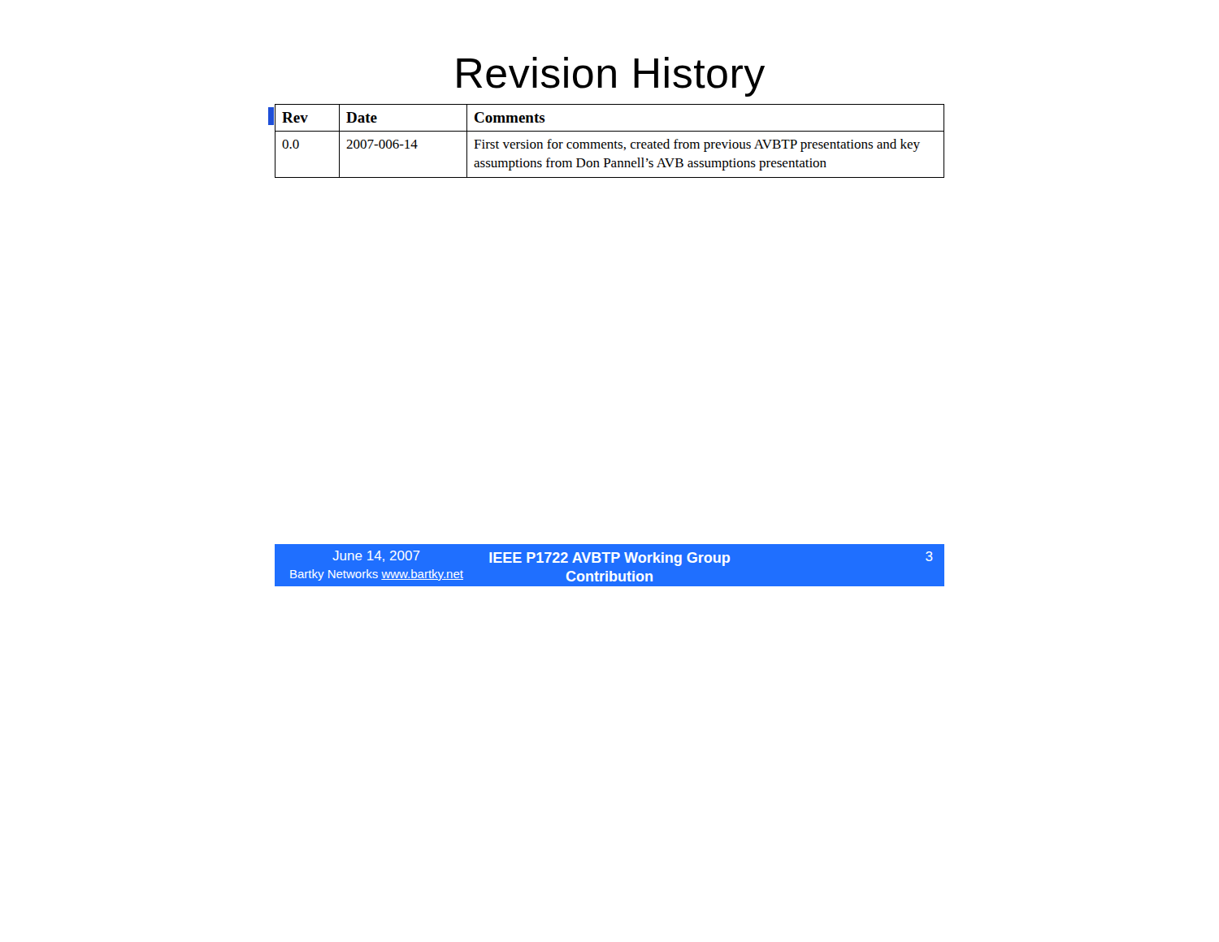Revision History
| Rev | Date | Comments |
| --- | --- | --- |
| 0.0 | 2007-006-14 | First version for comments, created from previous AVBTP presentations and key assumptions from Don Pannell’s AVB assumptions presentation |
June 14, 2007 Bartky Networks www.bartky.net
IEEE P1722 AVBTP Working Group
Contribution
3